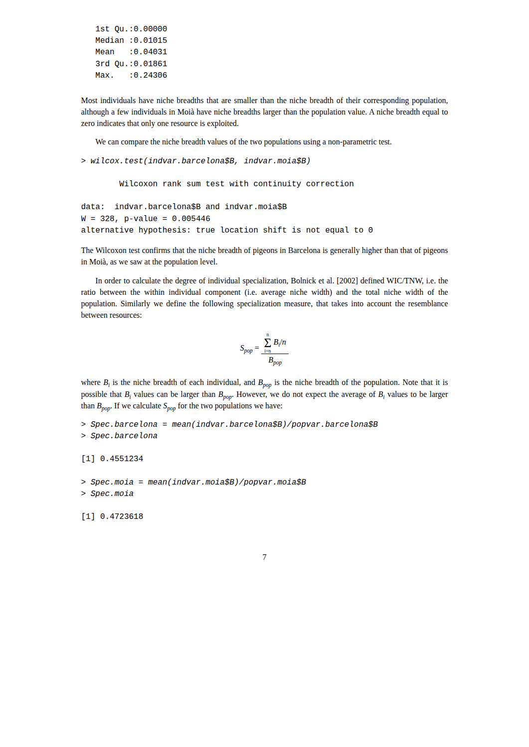1st Qu.:0.00000
 Median :0.01015
 Mean   :0.04031
 3rd Qu.:0.01861
 Max.   :0.24306
Most individuals have niche breadths that are smaller than the niche breadth of their corresponding population, although a few individuals in Moià have niche breadths larger than the population value. A niche breadth equal to zero indicates that only one resource is exploited.
We can compare the niche breadth values of the two populations using a non-parametric test.
> wilcox.test(indvar.barcelona$B, indvar.moia$B)

        Wilcoxon rank sum test with continuity correction

data:  indvar.barcelona$B and indvar.moia$B
W = 328, p-value = 0.005446
alternative hypothesis: true location shift is not equal to 0
The Wilcoxon test confirms that the niche breadth of pigeons in Barcelona is generally higher than that of pigeons in Moià, as we saw at the population level.
In order to calculate the degree of individual specialization, Bolnick et al. [2002] defined WIC/TNW, i.e. the ratio between the within individual component (i.e. average niche width) and the total niche width of the population. Similarly we define the following specialization measure, that takes into account the resemblance between resources:
Spop = nΣi=n Bi/n Bpop
where Bi is the niche breadth of each individual, and Bpop is the niche breadth of the population. Note that it is possible that Bi values can be larger than Bpop. However, we do not expect the average of Bi values to be larger than Bpop. If we calculate Spop for the two populations we have:
> Spec.barcelona = mean(indvar.barcelona$B)/popvar.barcelona$B
> Spec.barcelona

[1] 0.4551234

> Spec.moia = mean(indvar.moia$B)/popvar.moia$B
> Spec.moia

[1] 0.4723618
7